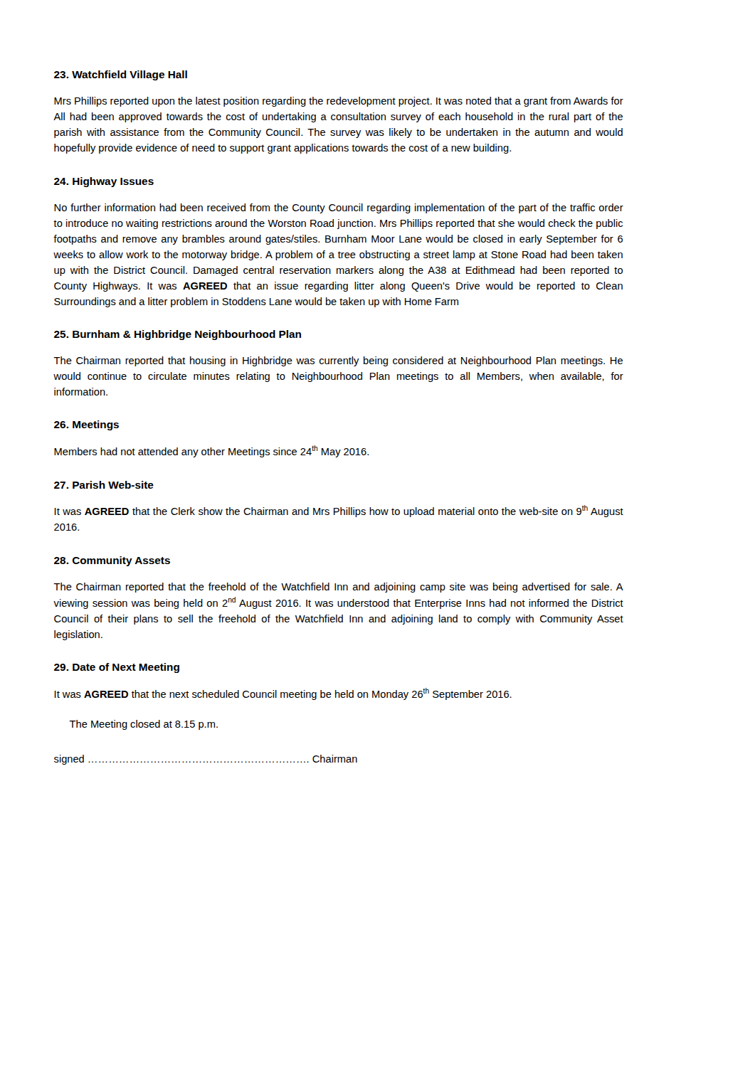23. Watchfield Village Hall
Mrs Phillips reported upon the latest position regarding the redevelopment project. It was noted that a grant from Awards for All had been approved towards the cost of undertaking a consultation survey of each household in the rural part of the parish with assistance from the Community Council. The survey was likely to be undertaken in the autumn and would hopefully provide evidence of need to support grant applications towards the cost of a new building.
24. Highway Issues
No further information had been received from the County Council regarding implementation of the part of the traffic order to introduce no waiting restrictions around the Worston Road junction. Mrs Phillips reported that she would check the public footpaths and remove any brambles around gates/stiles. Burnham Moor Lane would be closed in early September for 6 weeks to allow work to the motorway bridge. A problem of a tree obstructing a street lamp at Stone Road had been taken up with the District Council. Damaged central reservation markers along the A38 at Edithmead had been reported to County Highways. It was AGREED that an issue regarding litter along Queen's Drive would be reported to Clean Surroundings and a litter problem in Stoddens Lane would be taken up with Home Farm
25. Burnham & Highbridge Neighbourhood Plan
The Chairman reported that housing in Highbridge was currently being considered at Neighbourhood Plan meetings. He would continue to circulate minutes relating to Neighbourhood Plan meetings to all Members, when available, for information.
26. Meetings
Members had not attended any other Meetings since 24th May 2016.
27. Parish Web-site
It was AGREED that the Clerk show the Chairman and Mrs Phillips how to upload material onto the web-site on 9th August 2016.
28. Community Assets
The Chairman reported that the freehold of the Watchfield Inn and adjoining camp site was being advertised for sale. A viewing session was being held on 2nd August 2016. It was understood that Enterprise Inns had not informed the District Council of their plans to sell the freehold of the Watchfield Inn and adjoining land to comply with Community Asset legislation.
29. Date of Next Meeting
It was AGREED that the next scheduled Council meeting be held on Monday 26th September 2016.
The Meeting closed at 8.15 p.m.
signed ………………………………………………………. Chairman